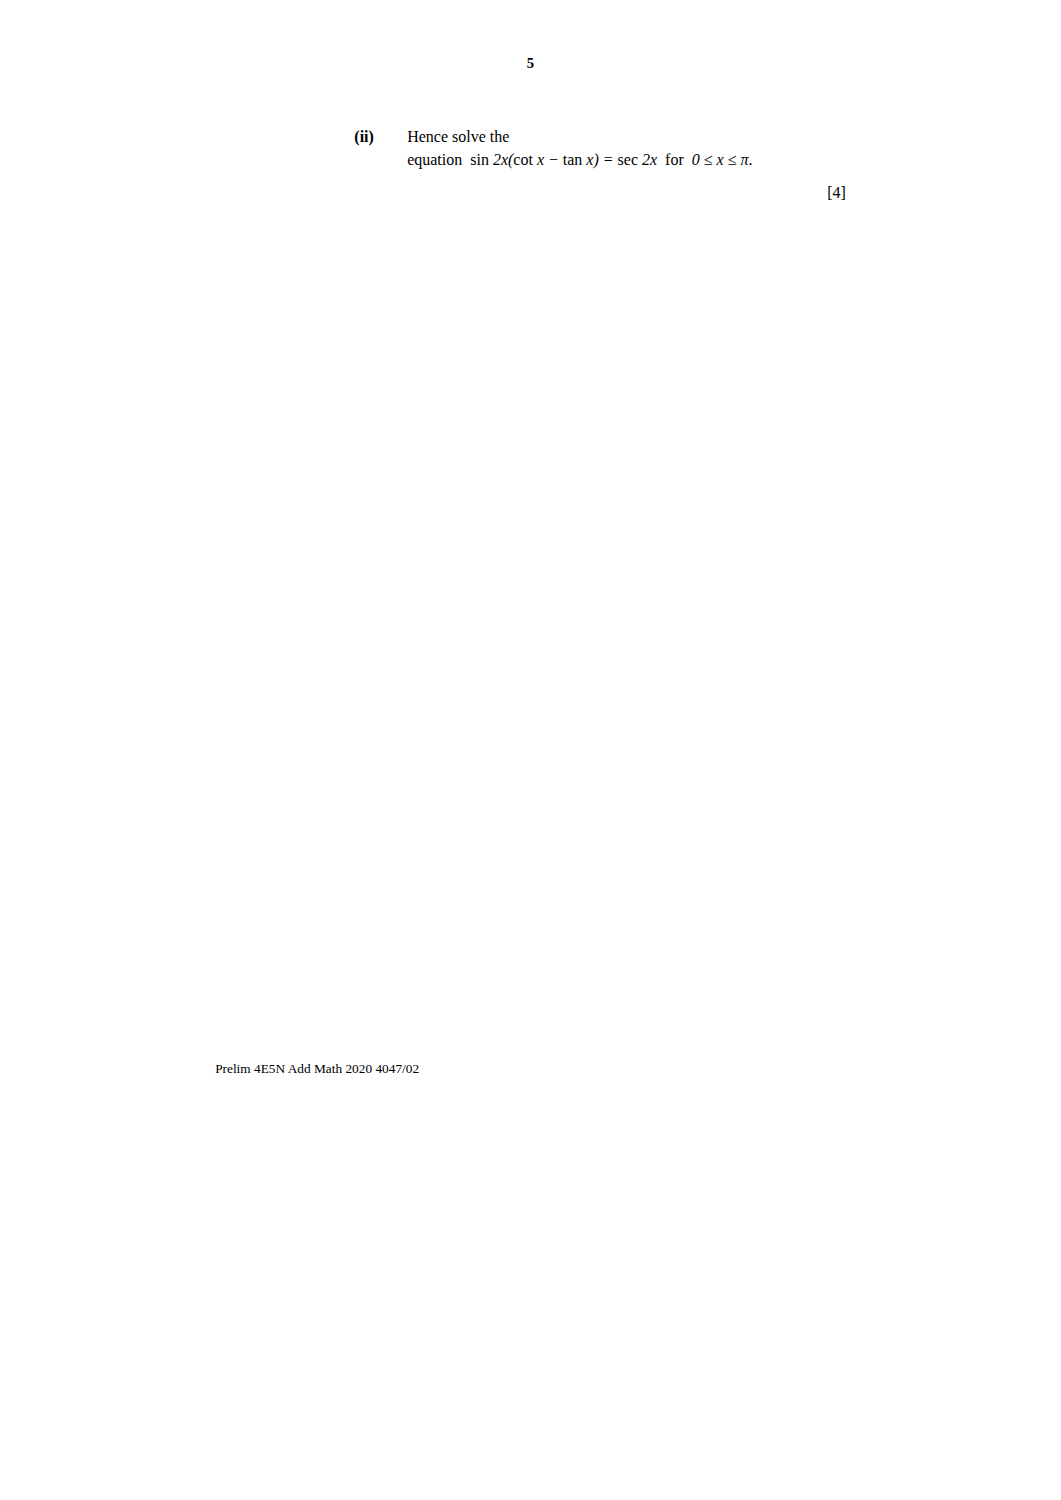5
(ii)
Hence solve the equation sin 2x(cot x − tan x) = sec 2x for 0 ≤ x ≤ π.
[4]
Prelim 4E5N Add Math 2020 4047/02